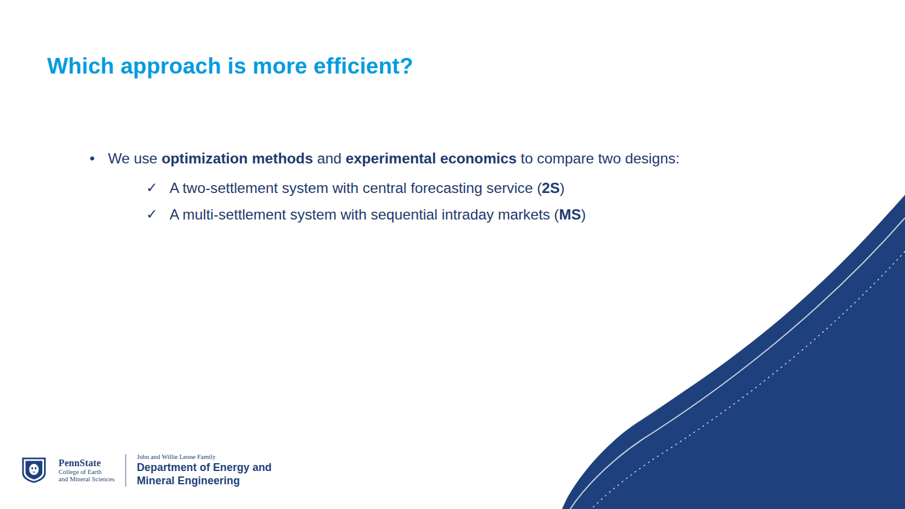Which approach is more efficient?
We use optimization methods and experimental economics to compare two designs:
A two-settlement system with central forecasting service (2S)
A multi-settlement system with sequential intraday markets (MS)
PennState
College of Earth
and Mineral Sciences
John and Willie Leone Family
Department of Energy and
Mineral Engineering